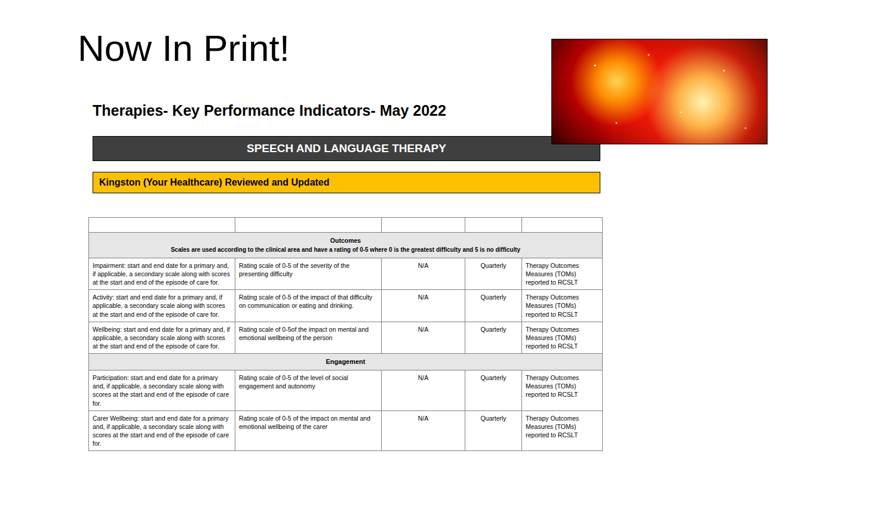Now In Print!
Therapies- Key Performance Indicators- May 2022
SPEECH AND LANGUAGE THERAPY
Kingston (Your Healthcare) Reviewed and Updated
| Outcomes Scales are used according to the clinical area and have a rating of 0-5 where 0 is the greatest difficulty and 5 is no difficulty |
| Impairment: start and end date for a primary and, if applicable, a secondary scale along with scores at the start and end of the episode of care for. | Rating scale of 0-5 of the severity of the presenting difficulty | N/A | Quarterly | Therapy Outcomes Measures (TOMs) reported to RCSLT |
| Activity: start and end date for a primary and, if applicable, a secondary scale along with scores at the start and end of the episode of care for. | Rating scale of 0-5 of the impact of that difficulty on communication or eating and drinking. | N/A | Quarterly | Therapy Outcomes Measures (TOMs) reported to RCSLT |
| Wellbeing: start and end date for a primary and, if applicable, a secondary scale along with scores at the start and end of the episode of care for. | Rating scale of 0-5of the impact on mental and emotional wellbeing of the person | N/A | Quarterly | Therapy Outcomes Measures (TOMs) reported to RCSLT |
| Engagement |
| Participation: start and end date for a primary and, if applicable, a secondary scale along with scores at the start and end of the episode of care for. | Rating scale of 0-5 of the level of social engagement and autonomy | N/A | Quarterly | Therapy Outcomes Measures (TOMs) reported to RCSLT |
| Carer Wellbeing: start and end date for a primary and, if applicable, a secondary scale along with scores at the start and end of the episode of care for. | Rating scale of 0-5 of the impact on mental and emotional wellbeing of the carer | N/A | Quarterly | Therapy Outcomes Measures (TOMs) reported to RCSLT |